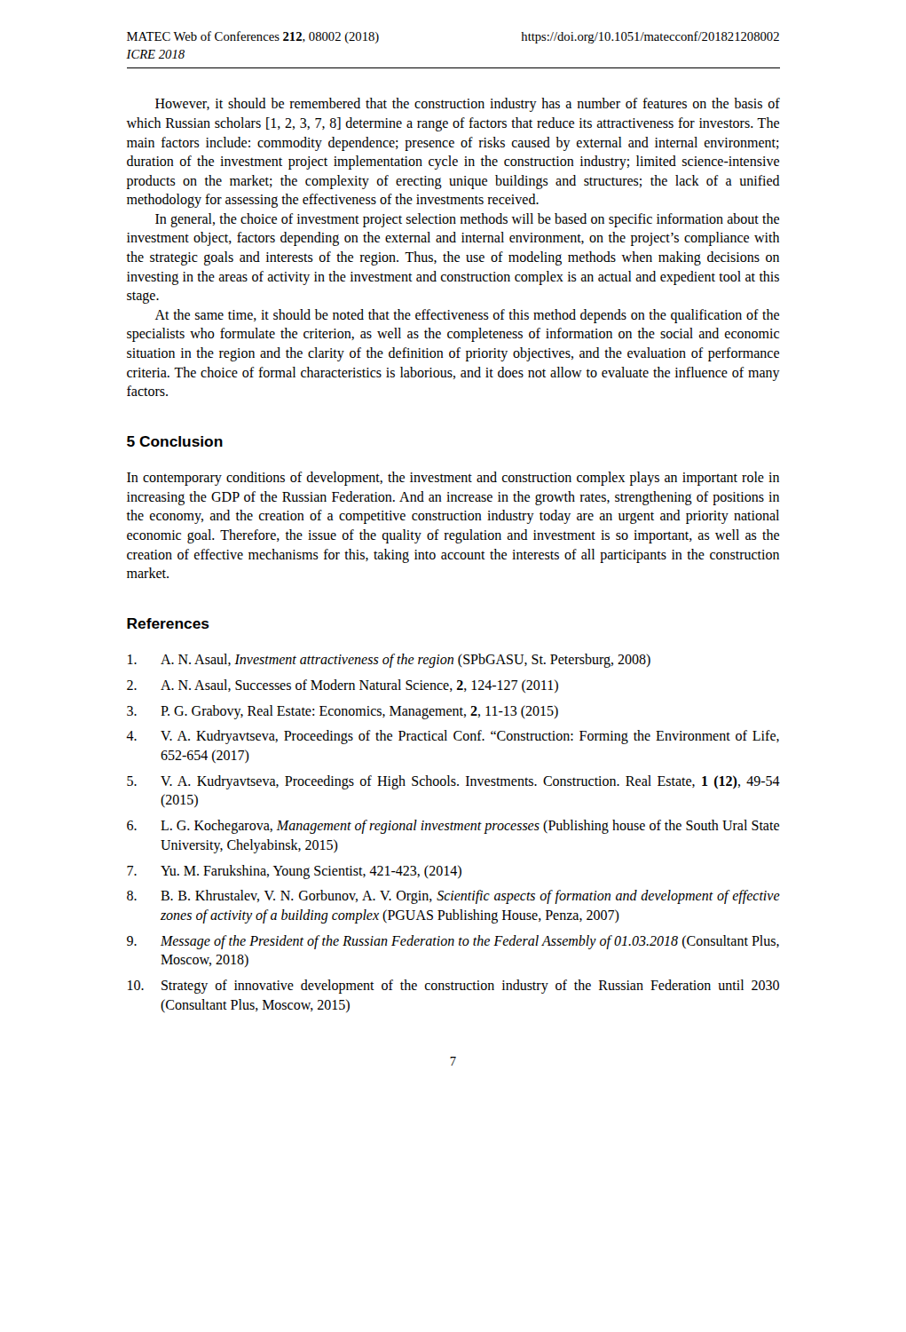MATEC Web of Conferences 212, 08002 (2018)
ICRE 2018
https://doi.org/10.1051/matecconf/201821208002
However, it should be remembered that the construction industry has a number of features on the basis of which Russian scholars [1, 2, 3, 7, 8] determine a range of factors that reduce its attractiveness for investors. The main factors include: commodity dependence; presence of risks caused by external and internal environment; duration of the investment project implementation cycle in the construction industry; limited science-intensive products on the market; the complexity of erecting unique buildings and structures; the lack of a unified methodology for assessing the effectiveness of the investments received.
In general, the choice of investment project selection methods will be based on specific information about the investment object, factors depending on the external and internal environment, on the project’s compliance with the strategic goals and interests of the region. Thus, the use of modeling methods when making decisions on investing in the areas of activity in the investment and construction complex is an actual and expedient tool at this stage.
At the same time, it should be noted that the effectiveness of this method depends on the qualification of the specialists who formulate the criterion, as well as the completeness of information on the social and economic situation in the region and the clarity of the definition of priority objectives, and the evaluation of performance criteria. The choice of formal characteristics is laborious, and it does not allow to evaluate the influence of many factors.
5 Conclusion
In contemporary conditions of development, the investment and construction complex plays an important role in increasing the GDP of the Russian Federation. And an increase in the growth rates, strengthening of positions in the economy, and the creation of a competitive construction industry today are an urgent and priority national economic goal. Therefore, the issue of the quality of regulation and investment is so important, as well as the creation of effective mechanisms for this, taking into account the interests of all participants in the construction market.
References
A. N. Asaul, Investment attractiveness of the region (SPbGASU, St. Petersburg, 2008)
A. N. Asaul, Successes of Modern Natural Science, 2, 124-127 (2011)
P. G. Grabovy, Real Estate: Economics, Management, 2, 11-13 (2015)
V. A. Kudryavtseva, Proceedings of the Practical Conf. “Construction: Forming the Environment of Life, 652-654 (2017)
V. A. Kudryavtseva, Proceedings of High Schools. Investments. Construction. Real Estate, 1 (12), 49-54 (2015)
L. G. Kochegarova, Management of regional investment processes (Publishing house of the South Ural State University, Chelyabinsk, 2015)
Yu. M. Farukshina, Young Scientist, 421-423, (2014)
B. B. Khrustalev, V. N. Gorbunov, A. V. Orgin, Scientific aspects of formation and development of effective zones of activity of a building complex (PGUAS Publishing House, Penza, 2007)
Message of the President of the Russian Federation to the Federal Assembly of 01.03.2018 (Consultant Plus, Moscow, 2018)
Strategy of innovative development of the construction industry of the Russian Federation until 2030 (Consultant Plus, Moscow, 2015)
7